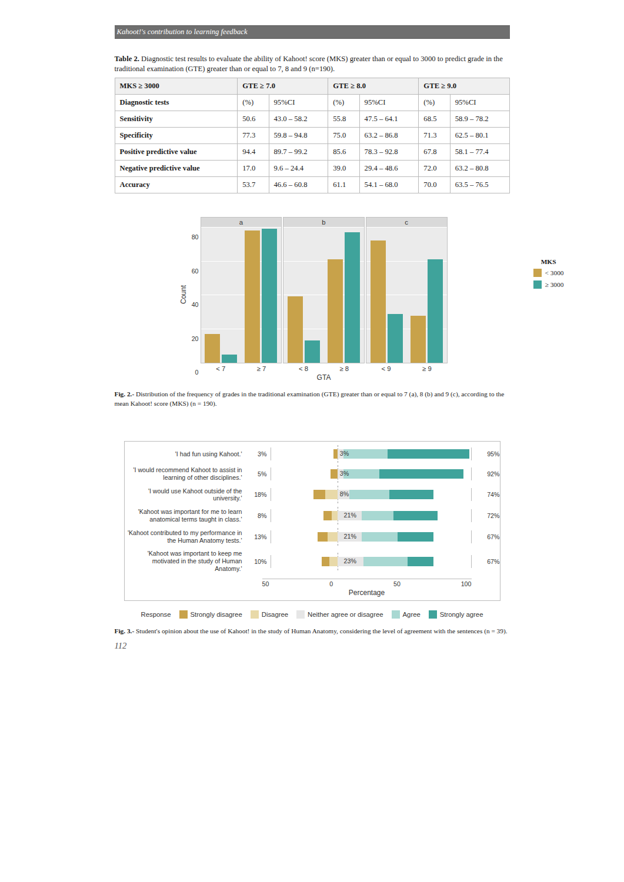Kahoot!'s contribution to learning feedback
Table 2. Diagnostic test results to evaluate the ability of Kahoot! score (MKS) greater than or equal to 3000 to predict grade in the traditional examination (GTE) greater than or equal to 7, 8 and 9 (n=190).
| MKS ≥ 3000 | GTE ≥ 7.0 | GTE ≥ 8.0 | GTE ≥ 9.0 |
| --- | --- | --- | --- |
| Diagnostic tests | (%) | 95%CI | (%) | 95%CI | (%) | 95%CI |
| Sensitivity | 50.6 | 43.0 – 58.2 | 55.8 | 47.5 – 64.1 | 68.5 | 58.9 – 78.2 |
| Specificity | 77.3 | 59.8 – 94.8 | 75.0 | 63.2 – 86.8 | 71.3 | 62.5 – 80.1 |
| Positive predictive value | 94.4 | 89.7 – 99.2 | 85.6 | 78.3 – 92.8 | 67.8 | 58.1 – 77.4 |
| Negative predictive value | 17.0 | 9.6 – 24.4 | 39.0 | 29.4 – 48.6 | 72.0 | 63.2 – 80.8 |
| Accuracy | 53.7 | 46.6 – 60.8 | 61.1 | 54.1 – 68.0 | 70.0 | 63.5 – 76.5 |
Count
80
60
40
20
0
a
< 7≥ 7
b
< 8≥ 8
c
< 9≥ 9
GTA
MKS
< 3000
≥ 3000
Fig. 2.- Distribution of the frequency of grades in the traditional examination (GTE) greater than or equal to 7 (a), 8 (b) and 9 (c), according to the mean Kahoot! score (MKS) (n = 190).
'I had fun using Kahoot.'
3%
3%
95%
'I would recommend Kahoot to assist in learning of other disciplines.'
5%
3%
92%
'I would use Kahoot outside of the university.'
18%
8%
74%
'Kahoot was important for me to learn anatomical terms taught in class.'
8%
21%
72%
'Kahoot contributed to my performance in the Human Anatomy tests.'
13%
21%
67%
'Kahoot was important to keep me motivated in the study of Human Anatomy.'
10%
23%
67%
50050100
Percentage
Response Strongly disagree Disagree Neither agree or disagree Agree Strongly agree
Fig. 3.- Student's opinion about the use of Kahoot! in the study of Human Anatomy, considering the level of agreement with the sentences (n = 39).
112